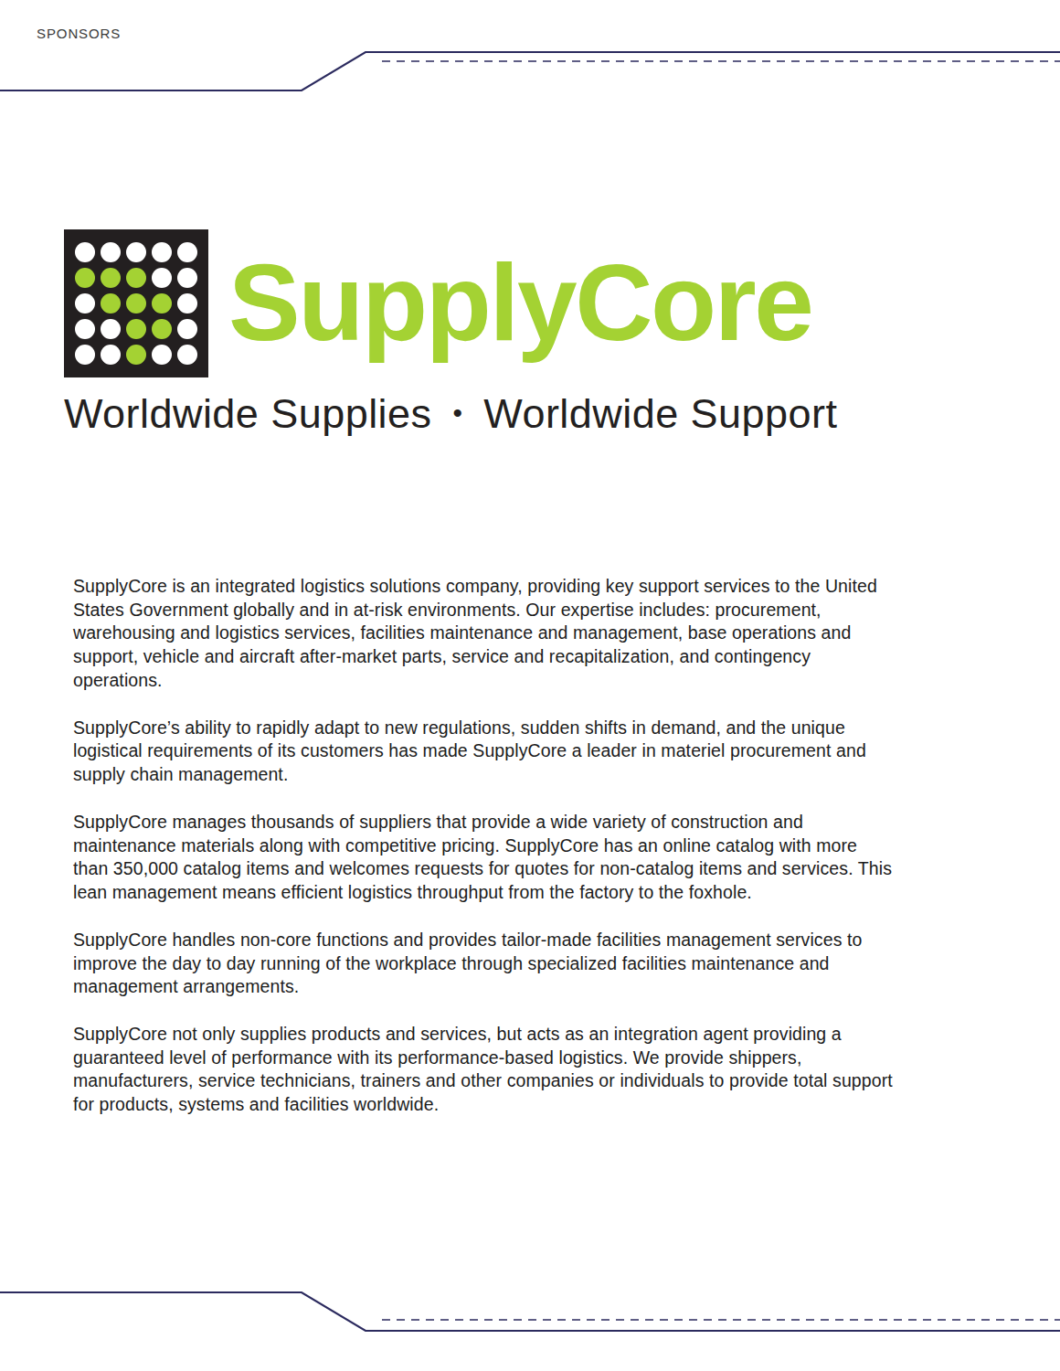Sponsors
SupplyCore
Worldwide Supplies • Worldwide Support
SupplyCore is an integrated logistics solutions company, providing key support services to the United States Government globally and in at-risk environments. Our expertise includes: procurement, warehousing and logistics services, facilities maintenance and management, base operations and support, vehicle and aircraft after-market parts, service and recapitalization, and contingency operations.
SupplyCore’s ability to rapidly adapt to new regulations, sudden shifts in demand, and the unique logistical requirements of its customers has made SupplyCore a leader in materiel procurement and supply chain management.
SupplyCore manages thousands of suppliers that provide a wide variety of construction and maintenance materials along with competitive pricing. SupplyCore has an online catalog with more than 350,000 catalog items and welcomes requests for quotes for non-catalog items and services. This lean management means efficient logistics throughput from the factory to the foxhole.
SupplyCore handles non-core functions and provides tailor-made facilities management services to improve the day to day running of the workplace through specialized facilities maintenance and management arrangements.
SupplyCore not only supplies products and services, but acts as an integration agent providing a guaranteed level of performance with its performance-based logistics. We provide shippers, manufacturers, service technicians, trainers and other companies or individuals to provide total support for products, systems and facilities worldwide.